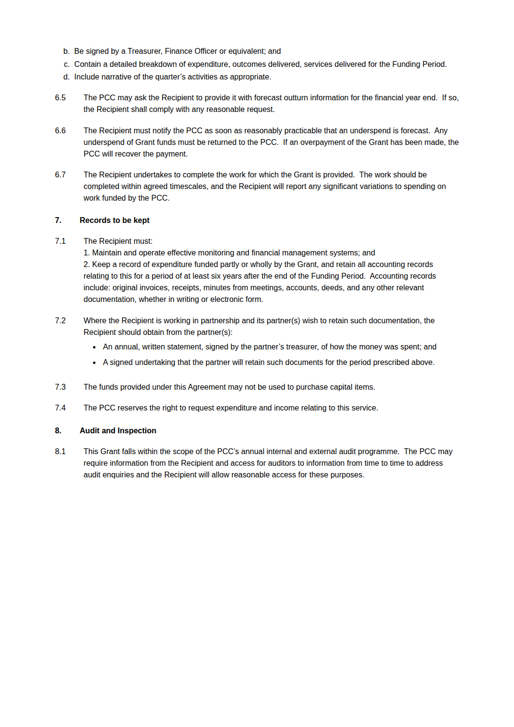Be signed by a Treasurer, Finance Officer or equivalent; and
Contain a detailed breakdown of expenditure, outcomes delivered, services delivered for the Funding Period.
Include narrative of the quarter’s activities as appropriate.
6.5
The PCC may ask the Recipient to provide it with forecast outturn information for the financial year end. If so, the Recipient shall comply with any reasonable request.
6.6
The Recipient must notify the PCC as soon as reasonably practicable that an underspend is forecast. Any underspend of Grant funds must be returned to the PCC. If an overpayment of the Grant has been made, the PCC will recover the payment.
6.7
The Recipient undertakes to complete the work for which the Grant is provided. The work should be completed within agreed timescales, and the Recipient will report any significant variations to spending on work funded by the PCC.
7. Records to be kept
7.1
The Recipient must:
1. Maintain and operate effective monitoring and financial management systems; and
2. Keep a record of expenditure funded partly or wholly by the Grant, and retain all accounting records relating to this for a period of at least six years after the end of the Funding Period. Accounting records include: original invoices, receipts, minutes from meetings, accounts, deeds, and any other relevant documentation, whether in writing or electronic form.
7.2
Where the Recipient is working in partnership and its partner(s) wish to retain such documentation, the Recipient should obtain from the partner(s):
An annual, written statement, signed by the partner’s treasurer, of how the money was spent; and
A signed undertaking that the partner will retain such documents for the period prescribed above.
7.3
The funds provided under this Agreement may not be used to purchase capital items.
7.4
The PCC reserves the right to request expenditure and income relating to this service.
8. Audit and Inspection
8.1
This Grant falls within the scope of the PCC’s annual internal and external audit programme. The PCC may require information from the Recipient and access for auditors to information from time to time to address audit enquiries and the Recipient will allow reasonable access for these purposes.